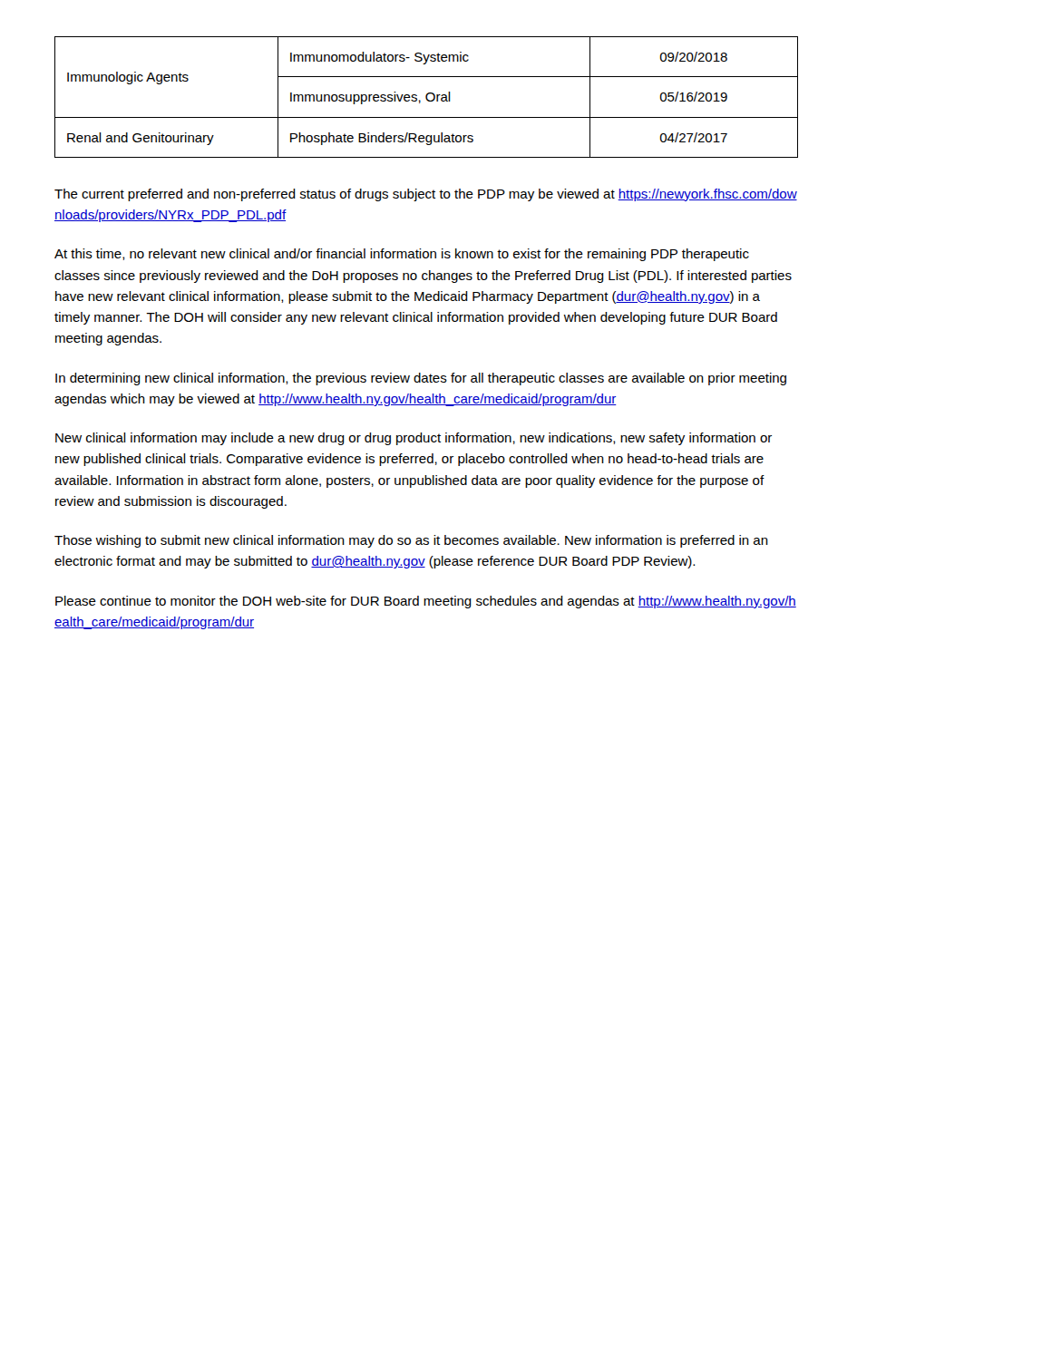| Immunologic Agents | Immunomodulators- Systemic | 09/20/2018 |
| Immunosuppressives, Oral | 05/16/2019 |
| Renal and Genitourinary | Phosphate Binders/Regulators | 04/27/2017 |
The current preferred and non-preferred status of drugs subject to the PDP may be viewed at https://newyork.fhsc.com/downloads/providers/NYRx_PDP_PDL.pdf
At this time, no relevant new clinical and/or financial information is known to exist for the remaining PDP therapeutic classes since previously reviewed and the DoH proposes no changes to the Preferred Drug List (PDL). If interested parties have new relevant clinical information, please submit to the Medicaid Pharmacy Department (dur@health.ny.gov) in a timely manner. The DOH will consider any new relevant clinical information provided when developing future DUR Board meeting agendas.
In determining new clinical information, the previous review dates for all therapeutic classes are available on prior meeting agendas which may be viewed at http://www.health.ny.gov/health_care/medicaid/program/dur
New clinical information may include a new drug or drug product information, new indications, new safety information or new published clinical trials. Comparative evidence is preferred, or placebo controlled when no head-to-head trials are available. Information in abstract form alone, posters, or unpublished data are poor quality evidence for the purpose of review and submission is discouraged.
Those wishing to submit new clinical information may do so as it becomes available. New information is preferred in an electronic format and may be submitted to dur@health.ny.gov (please reference DUR Board PDP Review).
Please continue to monitor the DOH web-site for DUR Board meeting schedules and agendas at http://www.health.ny.gov/health_care/medicaid/program/dur